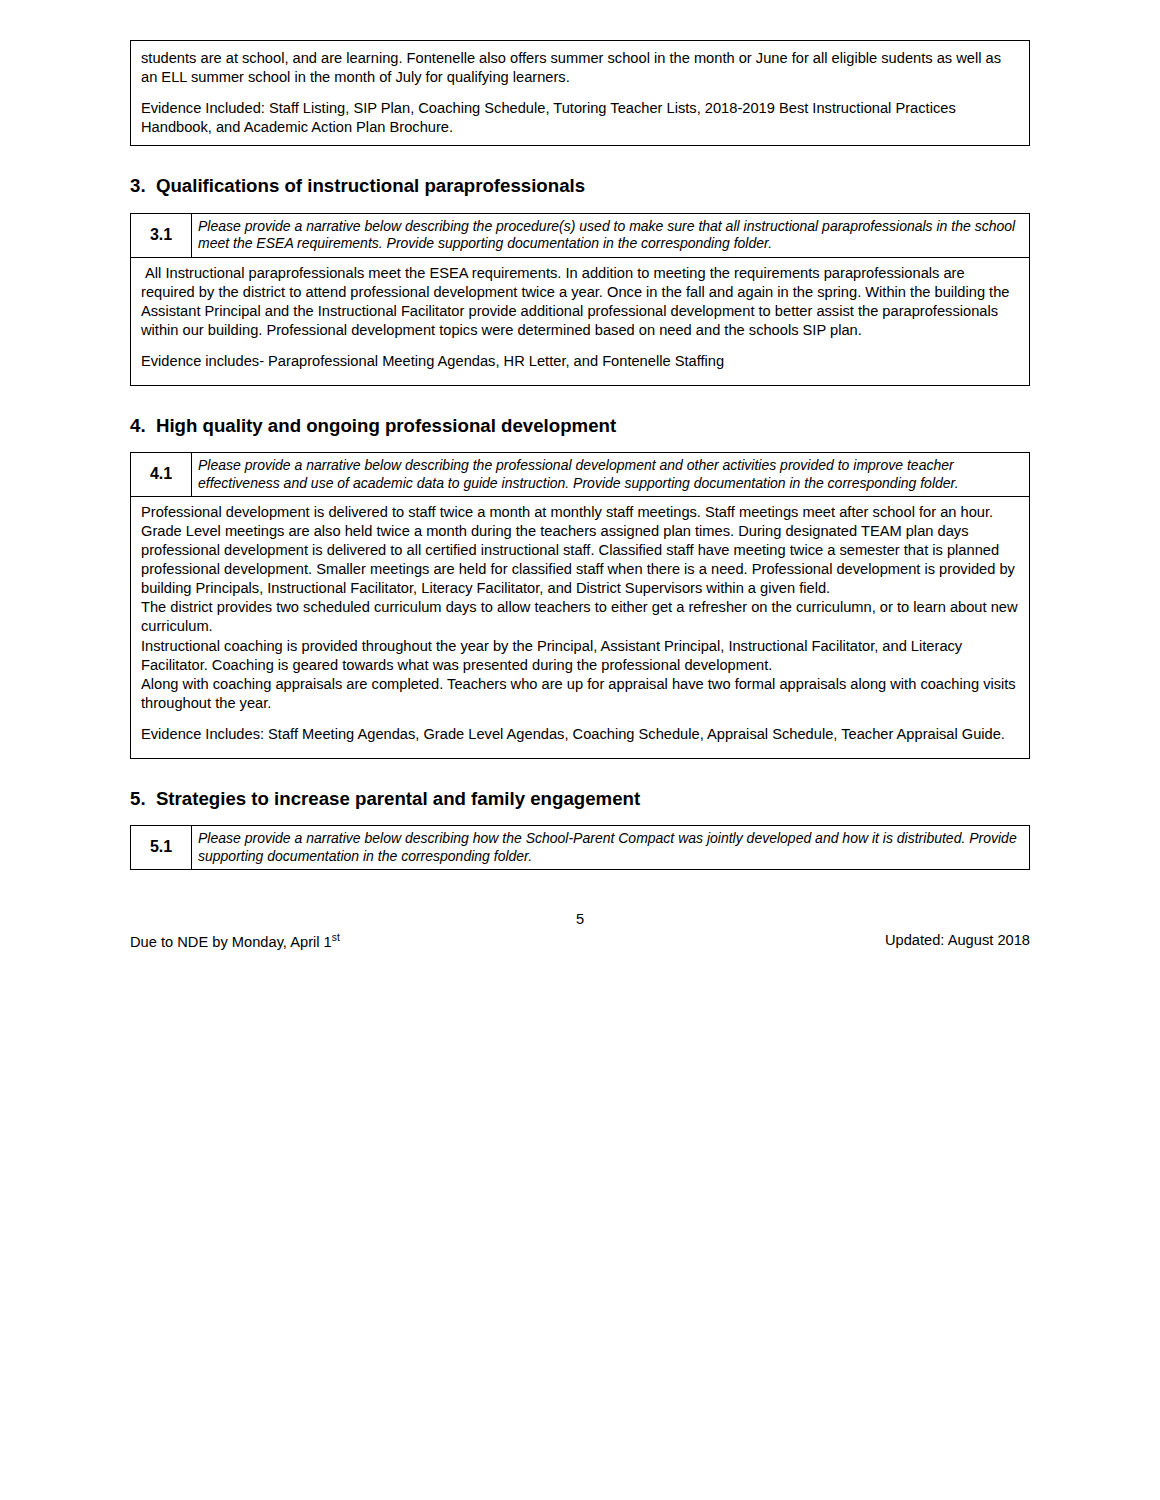students are at school, and are learning. Fontenelle also offers summer school in the month or June for all eligible sudents as well as an ELL summer school in the month of July for qualifying learners.
Evidence Included: Staff Listing, SIP Plan, Coaching Schedule, Tutoring Teacher Lists, 2018-2019 Best Instructional Practices Handbook, and Academic Action Plan Brochure.
3. Qualifications of instructional paraprofessionals
| 3.1 | Please provide a narrative below describing the procedure(s) used to make sure that all instructional paraprofessionals in the school meet the ESEA requirements. Provide supporting documentation in the corresponding folder. |
All Instructional paraprofessionals meet the ESEA requirements. In addition to meeting the requirements paraprofessionals are required by the district to attend professional development twice a year. Once in the fall and again in the spring. Within the building the Assistant Principal and the Instructional Facilitator provide additional professional development to better assist the paraprofessionals within our building. Professional development topics were determined based on need and the schools SIP plan.
Evidence includes- Paraprofessional Meeting Agendas, HR Letter, and Fontenelle Staffing
4. High quality and ongoing professional development
| 4.1 | Please provide a narrative below describing the professional development and other activities provided to improve teacher effectiveness and use of academic data to guide instruction. Provide supporting documentation in the corresponding folder. |
Professional development is delivered to staff twice a month at monthly staff meetings. Staff meetings meet after school for an hour. Grade Level meetings are also held twice a month during the teachers assigned plan times. During designated TEAM plan days professional development is delivered to all certified instructional staff. Classified staff have meeting twice a semester that is planned professional development. Smaller meetings are held for classified staff when there is a need. Professional development is provided by building Principals, Instructional Facilitator, Literacy Facilitator, and District Supervisors within a given field.
The district provides two scheduled curriculum days to allow teachers to either get a refresher on the curriculumn, or to learn about new curriculum.
Instructional coaching is provided throughout the year by the Principal, Assistant Principal, Instructional Facilitator, and Literacy Facilitator. Coaching is geared towards what was presented during the professional development.
Along with coaching appraisals are completed. Teachers who are up for appraisal have two formal appraisals along with coaching visits throughout the year.
Evidence Includes: Staff Meeting Agendas, Grade Level Agendas, Coaching Schedule, Appraisal Schedule, Teacher Appraisal Guide.
5. Strategies to increase parental and family engagement
| 5.1 | Please provide a narrative below describing how the School-Parent Compact was jointly developed and how it is distributed. Provide supporting documentation in the corresponding folder. |
5
Due to NDE by Monday, April 1st Updated: August 2018